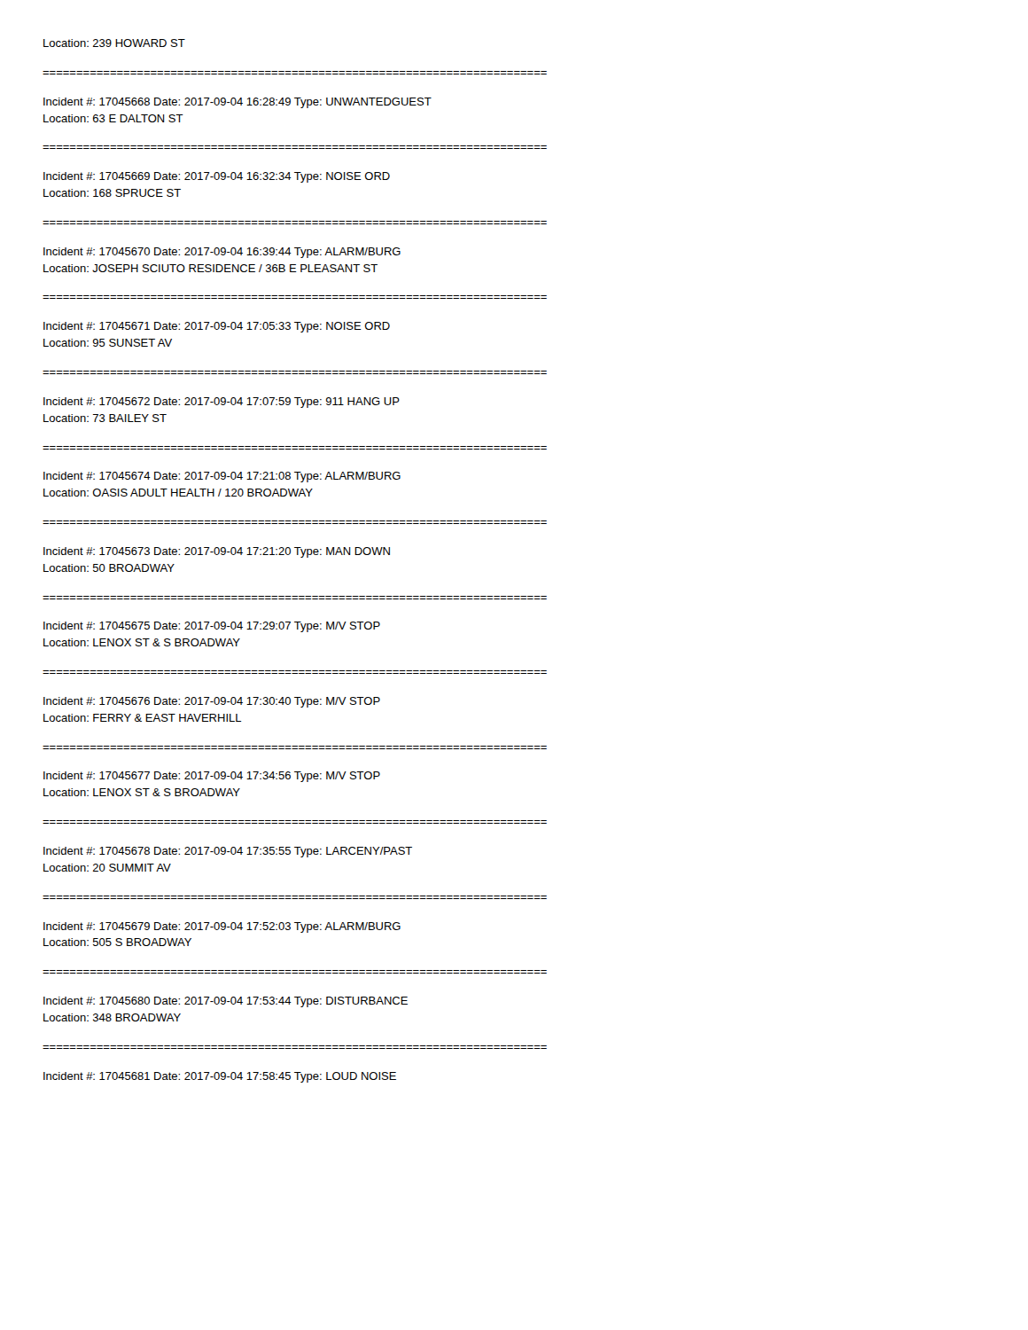Location: 239 HOWARD ST
===========================================================================
Incident #: 17045668 Date: 2017-09-04 16:28:49 Type: UNWANTEDGUEST
Location: 63 E DALTON ST
===========================================================================
Incident #: 17045669 Date: 2017-09-04 16:32:34 Type: NOISE ORD
Location: 168 SPRUCE ST
===========================================================================
Incident #: 17045670 Date: 2017-09-04 16:39:44 Type: ALARM/BURG
Location: JOSEPH SCIUTO RESIDENCE / 36B E PLEASANT ST
===========================================================================
Incident #: 17045671 Date: 2017-09-04 17:05:33 Type: NOISE ORD
Location: 95 SUNSET AV
===========================================================================
Incident #: 17045672 Date: 2017-09-04 17:07:59 Type: 911 HANG UP
Location: 73 BAILEY ST
===========================================================================
Incident #: 17045674 Date: 2017-09-04 17:21:08 Type: ALARM/BURG
Location: OASIS ADULT HEALTH / 120 BROADWAY
===========================================================================
Incident #: 17045673 Date: 2017-09-04 17:21:20 Type: MAN DOWN
Location: 50 BROADWAY
===========================================================================
Incident #: 17045675 Date: 2017-09-04 17:29:07 Type: M/V STOP
Location: LENOX ST & S BROADWAY
===========================================================================
Incident #: 17045676 Date: 2017-09-04 17:30:40 Type: M/V STOP
Location: FERRY & EAST HAVERHILL
===========================================================================
Incident #: 17045677 Date: 2017-09-04 17:34:56 Type: M/V STOP
Location: LENOX ST & S BROADWAY
===========================================================================
Incident #: 17045678 Date: 2017-09-04 17:35:55 Type: LARCENY/PAST
Location: 20 SUMMIT AV
===========================================================================
Incident #: 17045679 Date: 2017-09-04 17:52:03 Type: ALARM/BURG
Location: 505 S BROADWAY
===========================================================================
Incident #: 17045680 Date: 2017-09-04 17:53:44 Type: DISTURBANCE
Location: 348 BROADWAY
===========================================================================
Incident #: 17045681 Date: 2017-09-04 17:58:45 Type: LOUD NOISE